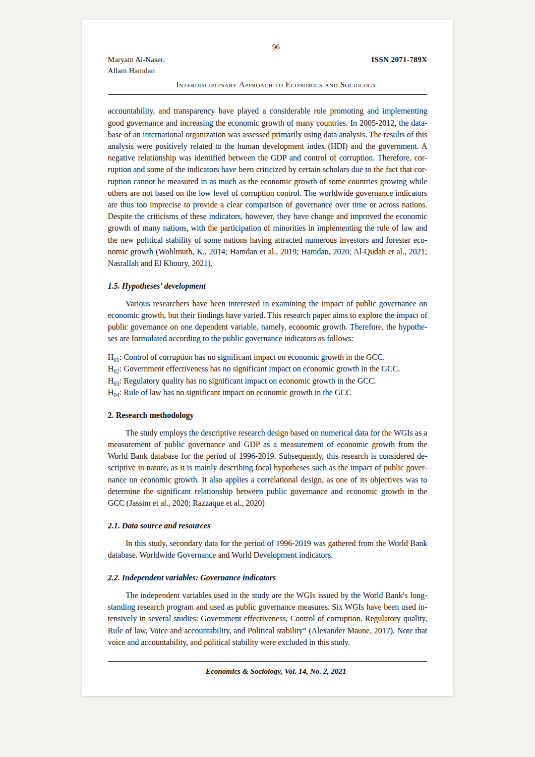96
Maryam Al-Naser,
Allam Hamdan
ISSN 2071-789X
Interdisciplinary Approach to Economics and Sociology
accountability, and transparency have played a considerable role promoting and implementing good governance and increasing the economic growth of many countries. In 2005-2012, the database of an international organization was assessed primarily using data analysis. The results of this analysis were positively related to the human development index (HDI) and the government. A negative relationship was identified between the GDP and control of corruption. Therefore, corruption and some of the indicators have been criticized by certain scholars due to the fact that corruption cannot be measured in as much as the economic growth of some countries growing while others are not based on the low level of corruption control. The worldwide governance indicators are thus too imprecise to provide a clear comparison of governance over time or across nations. Despite the criticisms of these indicators, however, they have change and improved the economic growth of many nations, with the participation of minorities in implementing the rule of law and the new political stability of some nations having attracted numerous investors and forester economic growth (Wohlmuth, K., 2014; Hamdan et al., 2019; Hamdan, 2020; Al-Qudah et al., 2021; Nasrallah and El Khoury, 2021).
1.5. Hypotheses’ development
Various researchers have been interested in examining the impact of public governance on economic growth, but their findings have varied. This research paper aims to explore the impact of public governance on one dependent variable, namely, economic growth. Therefore, the hypotheses are formulated according to the public governance indicators as follows:
H01: Control of corruption has no significant impact on economic growth in the GCC.
H02: Government effectiveness has no significant impact on economic growth in the GCC.
H03: Regulatory quality has no significant impact on economic growth in the GCC.
H04: Rule of law has no significant impact on economic growth in the GCC
2. Research methodology
The study employs the descriptive research design based on numerical data for the WGIs as a measurement of public governance and GDP as a measurement of economic growth from the World Bank database for the period of 1996-2019. Subsequently, this research is considered descriptive in nature, as it is mainly describing focal hypotheses such as the impact of public governance on economic growth. It also applies a correlational design, as one of its objectives was to determine the significant relationship between public governance and economic growth in the GCC (Jassim et al., 2020; Razzaque et al., 2020)
2.1. Data source and resources
In this study, secondary data for the period of 1996-2019 was gathered from the World Bank database. Worldwide Governance and World Development indicators.
2.2. Independent variables: Governance indicators
The independent variables used in the study are the WGIs issued by the World Bank’s long-standing research program and used as public governance measures. Six WGIs have been used intensively in several studies: Government effectiveness, Control of corruption, Regulatory quality, Rule of law, Voice and accountability, and Political stability” (Alexander Maune, 2017). Note that voice and accountability, and political stability were excluded in this study.
Economics & Sociology, Vol. 14, No. 2, 2021